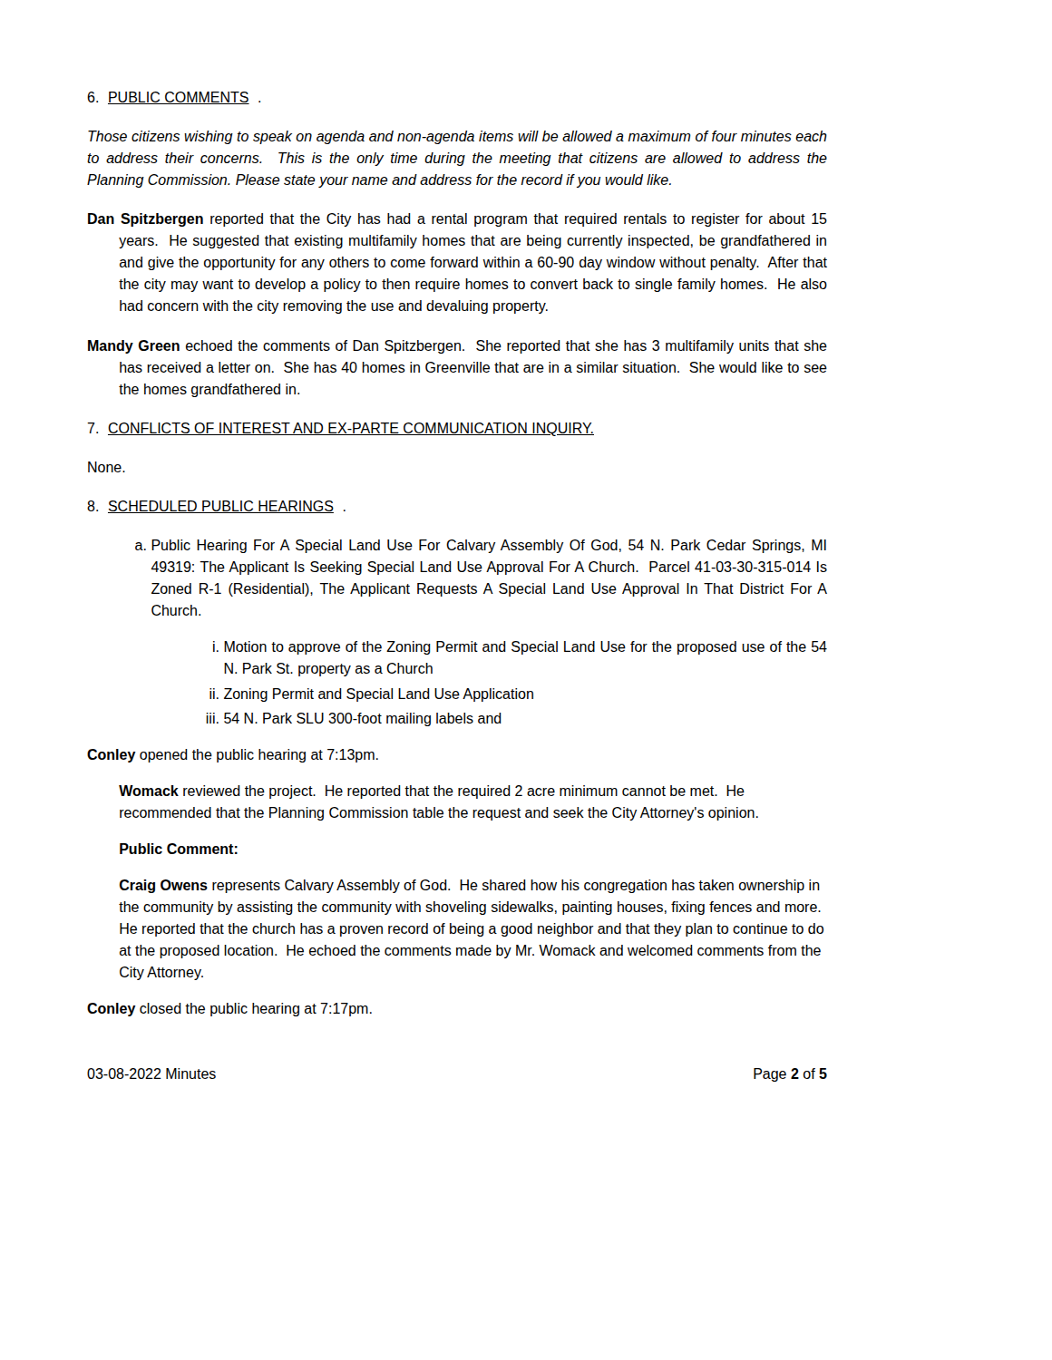6. PUBLIC COMMENTS.
Those citizens wishing to speak on agenda and non-agenda items will be allowed a maximum of four minutes each to address their concerns. This is the only time during the meeting that citizens are allowed to address the Planning Commission. Please state your name and address for the record if you would like.
Dan Spitzbergen reported that the City has had a rental program that required rentals to register for about 15 years. He suggested that existing multifamily homes that are being currently inspected, be grandfathered in and give the opportunity for any others to come forward within a 60-90 day window without penalty. After that the city may want to develop a policy to then require homes to convert back to single family homes. He also had concern with the city removing the use and devaluing property.
Mandy Green echoed the comments of Dan Spitzbergen. She reported that she has 3 multifamily units that she has received a letter on. She has 40 homes in Greenville that are in a similar situation. She would like to see the homes grandfathered in.
7. CONFLICTS OF INTEREST AND EX-PARTE COMMUNICATION INQUIRY.
None.
8. SCHEDULED PUBLIC HEARINGS.
Public Hearing For A Special Land Use For Calvary Assembly Of God, 54 N. Park Cedar Springs, MI 49319: The Applicant Is Seeking Special Land Use Approval For A Church. Parcel 41-03-30-315-014 Is Zoned R-1 (Residential), The Applicant Requests A Special Land Use Approval In That District For A Church.
Motion to approve of the Zoning Permit and Special Land Use for the proposed use of the 54 N. Park St. property as a Church
Zoning Permit and Special Land Use Application
54 N. Park SLU 300-foot mailing labels and
Conley opened the public hearing at 7:13pm.
Womack reviewed the project. He reported that the required 2 acre minimum cannot be met. He recommended that the Planning Commission table the request and seek the City Attorney's opinion.
Public Comment:
Craig Owens represents Calvary Assembly of God. He shared how his congregation has taken ownership in the community by assisting the community with shoveling sidewalks, painting houses, fixing fences and more. He reported that the church has a proven record of being a good neighbor and that they plan to continue to do at the proposed location. He echoed the comments made by Mr. Womack and welcomed comments from the City Attorney.
Conley closed the public hearing at 7:17pm.
03-08-2022 Minutes Page 2 of 5